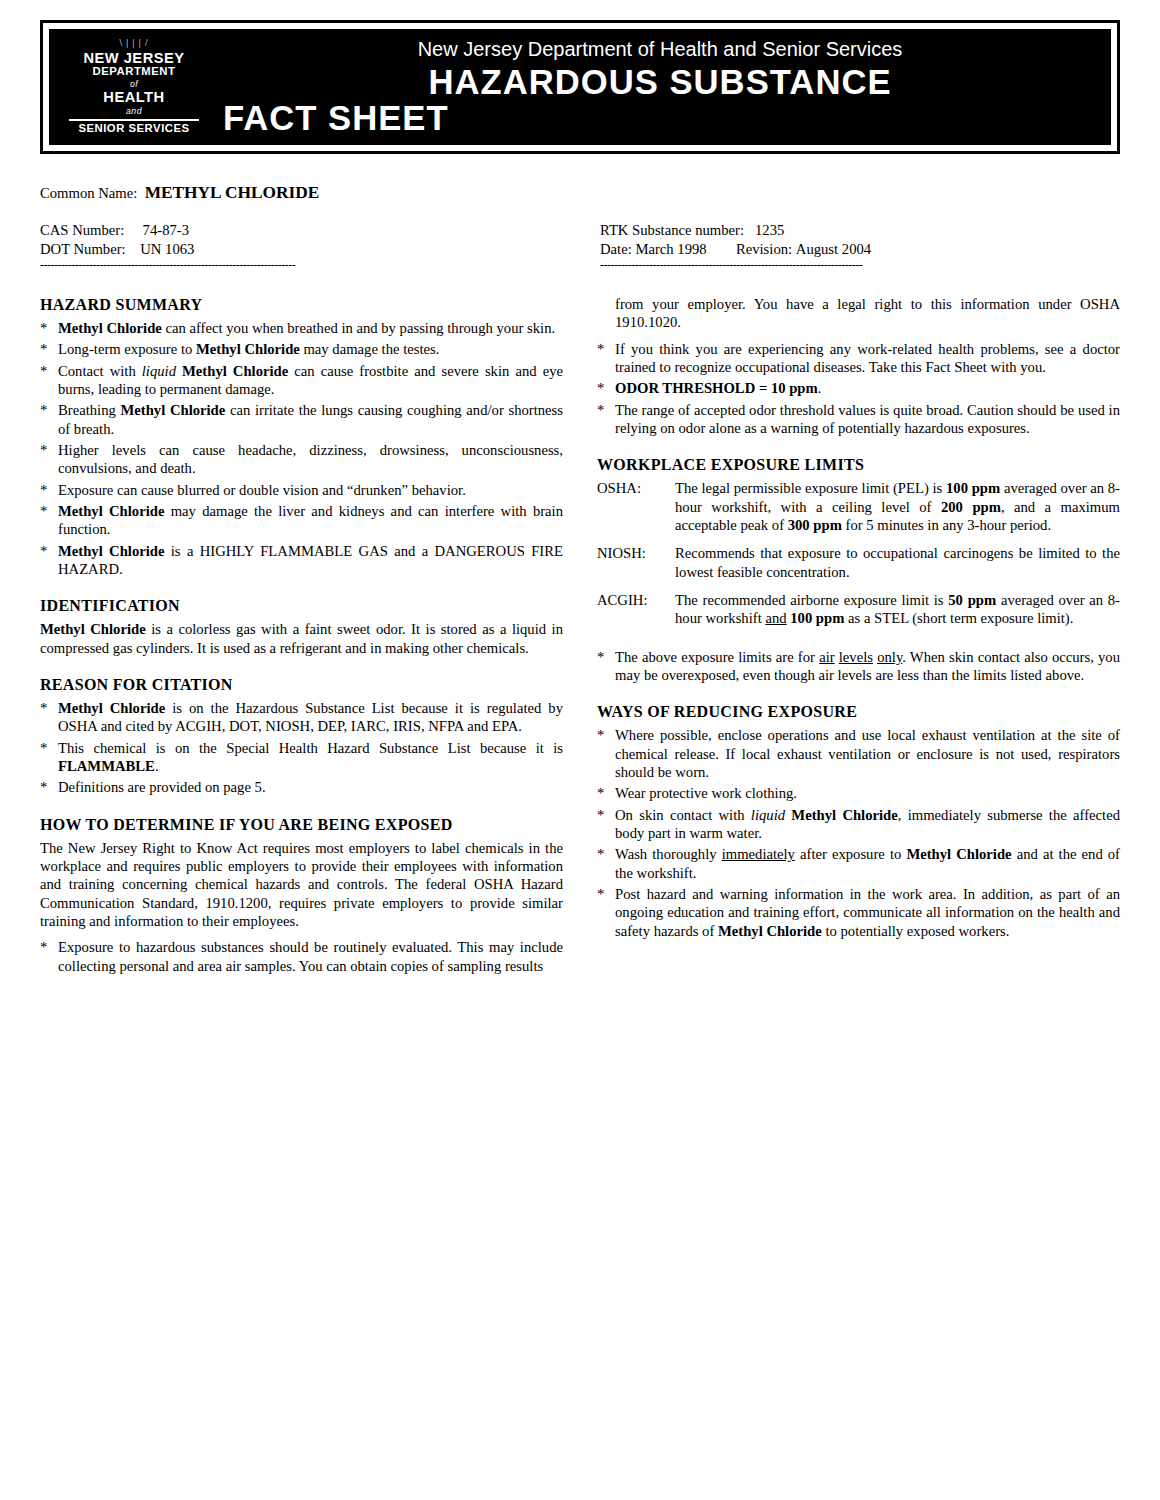\ | | | /
NEW JERSEY
DEPARTMENT
of
HEALTH
and
SENIOR SERVICES
New Jersey Department of Health and Senior Services
HAZARDOUS SUBSTANCE
FACT SHEET
Common Name: METHYL CHLORIDE
| CAS Number: 74-87-3 DOT Number: UN 1063 ------------------------------------------------------------------------- | RTK Substance number: 1235 Date: March 1998 Revision: August 2004 --------------------------------------------------------------------------- |
HAZARD SUMMARY
Methyl Chloride can affect you when breathed in and by passing through your skin.
Long-term exposure to Methyl Chloride may damage the testes.
Contact with liquid Methyl Chloride can cause frostbite and severe skin and eye burns, leading to permanent damage.
Breathing Methyl Chloride can irritate the lungs causing coughing and/or shortness of breath.
Higher levels can cause headache, dizziness, drowsiness, unconsciousness, convulsions, and death.
Exposure can cause blurred or double vision and “drunken” behavior.
Methyl Chloride may damage the liver and kidneys and can interfere with brain function.
Methyl Chloride is a HIGHLY FLAMMABLE GAS and a DANGEROUS FIRE HAZARD.
IDENTIFICATION
Methyl Chloride is a colorless gas with a faint sweet odor. It is stored as a liquid in compressed gas cylinders. It is used as a refrigerant and in making other chemicals.
REASON FOR CITATION
Methyl Chloride is on the Hazardous Substance List because it is regulated by OSHA and cited by ACGIH, DOT, NIOSH, DEP, IARC, IRIS, NFPA and EPA.
This chemical is on the Special Health Hazard Substance List because it is FLAMMABLE.
Definitions are provided on page 5.
HOW TO DETERMINE IF YOU ARE BEING EXPOSED
The New Jersey Right to Know Act requires most employers to label chemicals in the workplace and requires public employers to provide their employees with information and training concerning chemical hazards and controls. The federal OSHA Hazard Communication Standard, 1910.1200, requires private employers to provide similar training and information to their employees.
Exposure to hazardous substances should be routinely evaluated. This may include collecting personal and area air samples. You can obtain copies of sampling results
from your employer. You have a legal right to this information under OSHA 1910.1020.
If you think you are experiencing any work-related health problems, see a doctor trained to recognize occupational diseases. Take this Fact Sheet with you.
ODOR THRESHOLD = 10 ppm.
The range of accepted odor threshold values is quite broad. Caution should be used in relying on odor alone as a warning of potentially hazardous exposures.
WORKPLACE EXPOSURE LIMITS
| OSHA: | The legal permissible exposure limit (PEL) is 100 ppm averaged over an 8-hour workshift, with a ceiling level of 200 ppm , and a maximum acceptable peak of 300 ppm for 5 minutes in any 3-hour period. |
| NIOSH: | Recommends that exposure to occupational carcinogens be limited to the lowest feasible concentration. |
| ACGIH: | The recommended airborne exposure limit is 50 ppm averaged over an 8-hour workshift and 100 ppm as a STEL (short term exposure limit). |
The above exposure limits are for air levels only. When skin contact also occurs, you may be overexposed, even though air levels are less than the limits listed above.
WAYS OF REDUCING EXPOSURE
Where possible, enclose operations and use local exhaust ventilation at the site of chemical release. If local exhaust ventilation or enclosure is not used, respirators should be worn.
Wear protective work clothing.
On skin contact with liquid Methyl Chloride, immediately submerse the affected body part in warm water.
Wash thoroughly immediately after exposure to Methyl Chloride and at the end of the workshift.
Post hazard and warning information in the work area. In addition, as part of an ongoing education and training effort, communicate all information on the health and safety hazards of Methyl Chloride to potentially exposed workers.